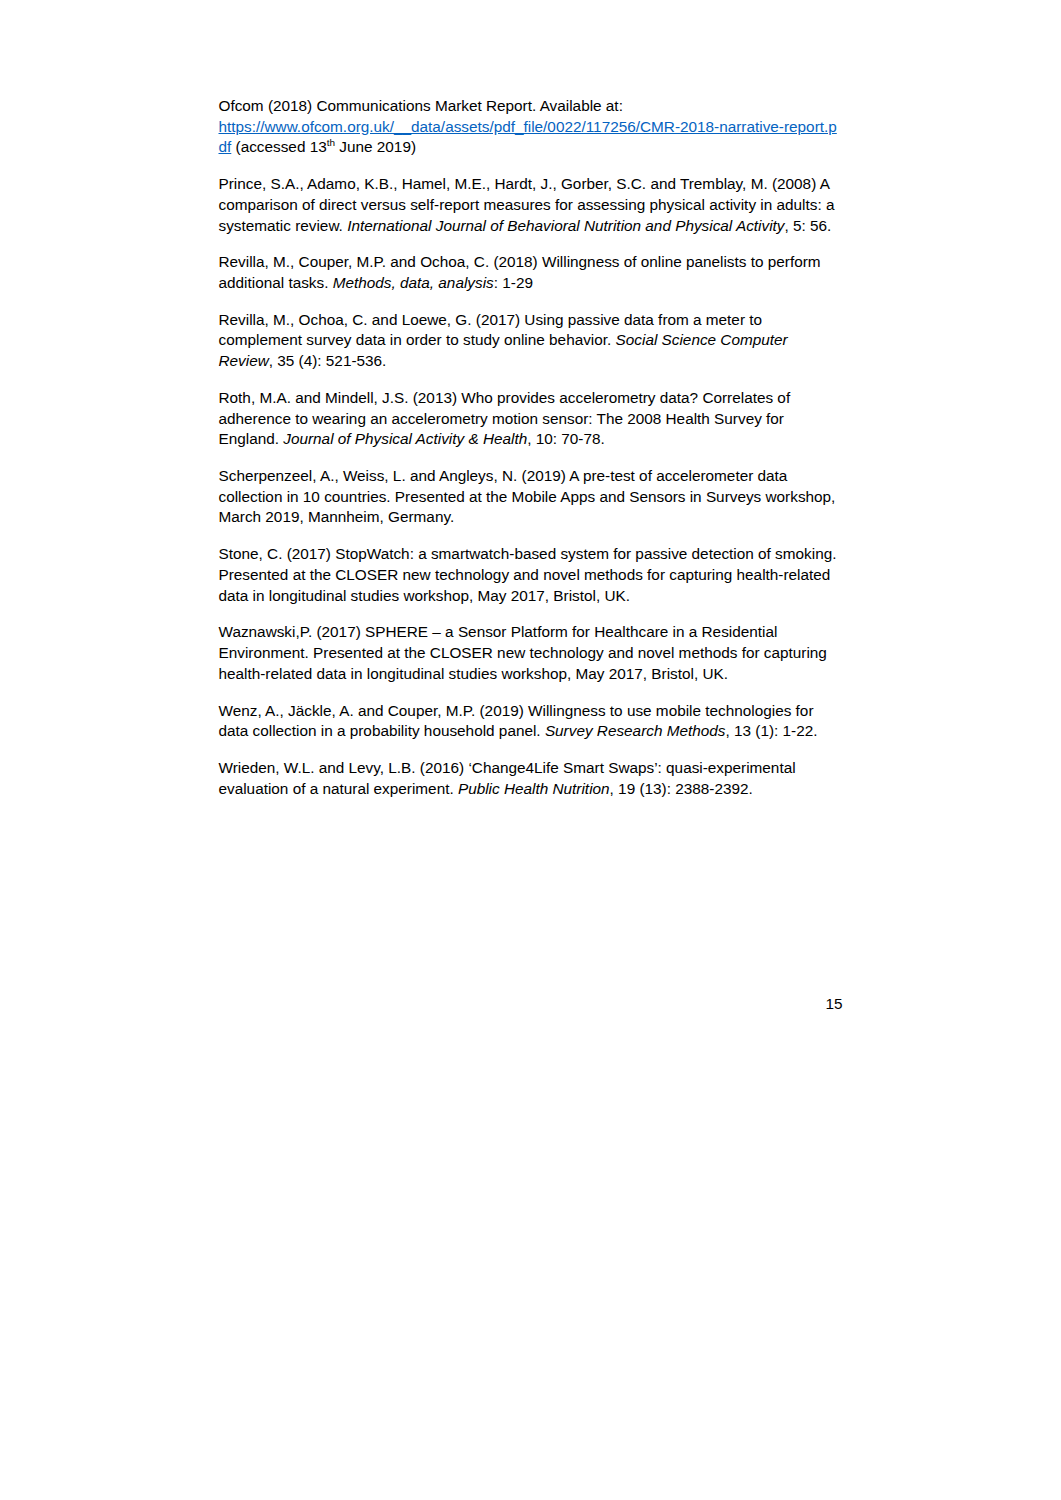Ofcom (2018) Communications Market Report. Available at:
https://www.ofcom.org.uk/__data/assets/pdf_file/0022/117256/CMR-2018-narrative-report.pdf (accessed 13th June 2019)
Prince, S.A., Adamo, K.B., Hamel, M.E., Hardt, J., Gorber, S.C. and Tremblay, M. (2008) A comparison of direct versus self-report measures for assessing physical activity in adults: a systematic review. International Journal of Behavioral Nutrition and Physical Activity, 5: 56.
Revilla, M., Couper, M.P. and Ochoa, C. (2018) Willingness of online panelists to perform additional tasks. Methods, data, analysis: 1-29
Revilla, M., Ochoa, C. and Loewe, G. (2017) Using passive data from a meter to complement survey data in order to study online behavior. Social Science Computer Review, 35 (4): 521-536.
Roth, M.A. and Mindell, J.S. (2013) Who provides accelerometry data? Correlates of adherence to wearing an accelerometry motion sensor: The 2008 Health Survey for England. Journal of Physical Activity & Health, 10: 70-78.
Scherpenzeel, A., Weiss, L. and Angleys, N. (2019) A pre-test of accelerometer data collection in 10 countries. Presented at the Mobile Apps and Sensors in Surveys workshop, March 2019, Mannheim, Germany.
Stone, C. (2017) StopWatch: a smartwatch-based system for passive detection of smoking. Presented at the CLOSER new technology and novel methods for capturing health-related data in longitudinal studies workshop, May 2017, Bristol, UK.
Waznawski,P. (2017) SPHERE – a Sensor Platform for Healthcare in a Residential Environment. Presented at the CLOSER new technology and novel methods for capturing health-related data in longitudinal studies workshop, May 2017, Bristol, UK.
Wenz, A., Jäckle, A. and Couper, M.P. (2019) Willingness to use mobile technologies for data collection in a probability household panel. Survey Research Methods, 13 (1): 1-22.
Wrieden, W.L. and Levy, L.B. (2016) ‘Change4Life Smart Swaps’: quasi-experimental evaluation of a natural experiment. Public Health Nutrition, 19 (13): 2388-2392.
15